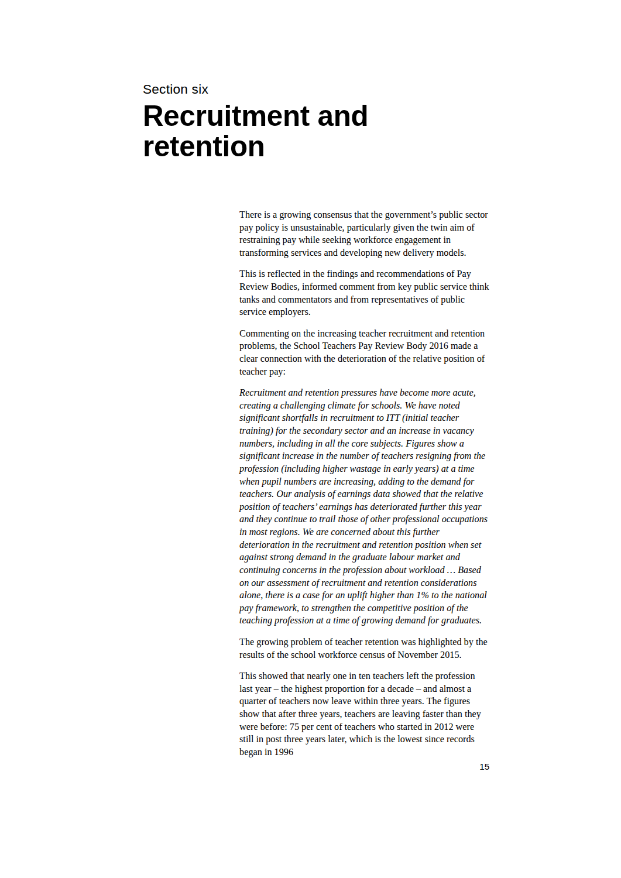Section six
Recruitment and retention
There is a growing consensus that the government’s public sector pay policy is unsustainable, particularly given the twin aim of restraining pay while seeking workforce engagement in transforming services and developing new delivery models.
This is reflected in the findings and recommendations of Pay Review Bodies, informed comment from key public service think tanks and commentators and from representatives of public service employers.
Commenting on the increasing teacher recruitment and retention problems, the School Teachers Pay Review Body 2016 made a clear connection with the deterioration of the relative position of teacher pay:
Recruitment and retention pressures have become more acute, creating a challenging climate for schools. We have noted significant shortfalls in recruitment to ITT (initial teacher training) for the secondary sector and an increase in vacancy numbers, including in all the core subjects. Figures show a significant increase in the number of teachers resigning from the profession (including higher wastage in early years) at a time when pupil numbers are increasing, adding to the demand for teachers. Our analysis of earnings data showed that the relative position of teachers’ earnings has deteriorated further this year and they continue to trail those of other professional occupations in most regions. We are concerned about this further deterioration in the recruitment and retention position when set against strong demand in the graduate labour market and continuing concerns in the profession about workload … Based on our assessment of recruitment and retention considerations alone, there is a case for an uplift higher than 1% to the national pay framework, to strengthen the competitive position of the teaching profession at a time of growing demand for graduates.
The growing problem of teacher retention was highlighted by the results of the school workforce census of November 2015.
This showed that nearly one in ten teachers left the profession last year – the highest proportion for a decade – and almost a quarter of teachers now leave within three years. The figures show that after three years, teachers are leaving faster than they were before: 75 per cent of teachers who started in 2012 were still in post three years later, which is the lowest since records began in 1996
15